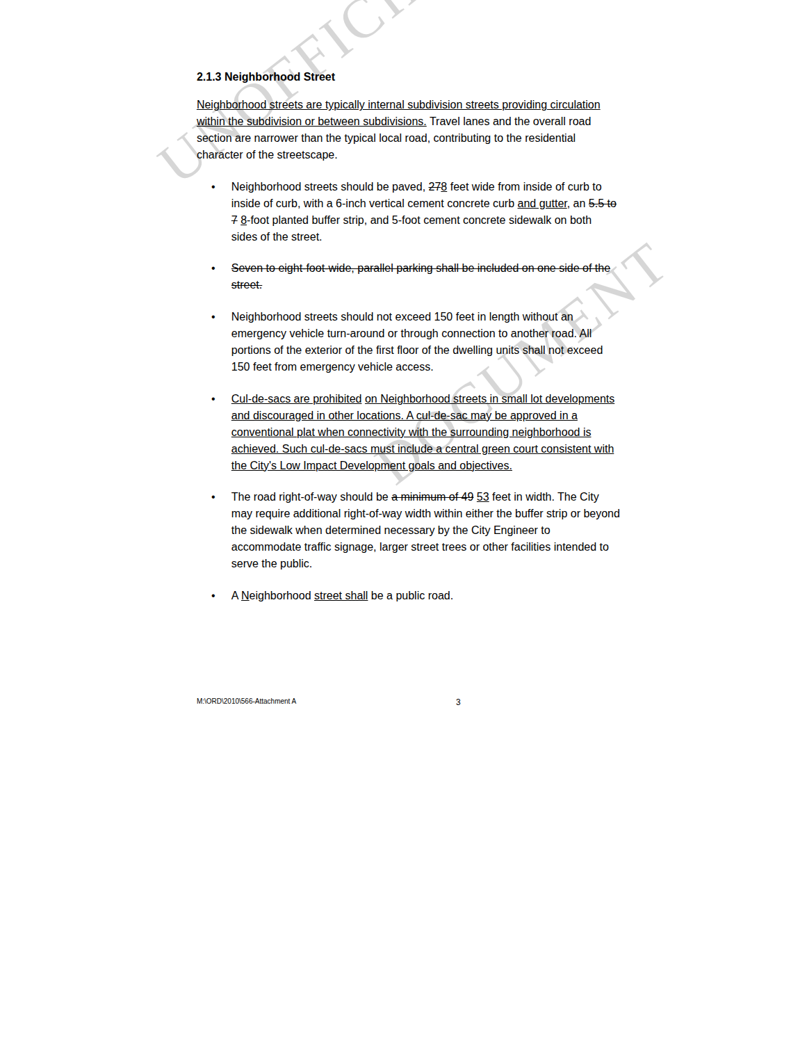2.1.3 Neighborhood Street
Neighborhood streets are typically internal subdivision streets providing circulation within the subdivision or between subdivisions. Travel lanes and the overall road section are narrower than the typical local road, contributing to the residential character of the streetscape.
Neighborhood streets should be paved, 278 feet wide from inside of curb to inside of curb, with a 6-inch vertical cement concrete curb and gutter, an 5.5 to 7 8-foot planted buffer strip, and 5-foot cement concrete sidewalk on both sides of the street.
Seven to eight-foot-wide, parallel parking shall be included on one side of the street.
Neighborhood streets should not exceed 150 feet in length without an emergency vehicle turn-around or through connection to another road. All portions of the exterior of the first floor of the dwelling units shall not exceed 150 feet from emergency vehicle access.
Cul-de-sacs are prohibited on Neighborhood streets in small lot developments and discouraged in other locations. A cul-de-sac may be approved in a conventional plat when connectivity with the surrounding neighborhood is achieved. Such cul-de-sacs must include a central green court consistent with the City's Low Impact Development goals and objectives.
The road right-of-way should be a minimum of 49 53 feet in width. The City may require additional right-of-way width within either the buffer strip or beyond the sidewalk when determined necessary by the City Engineer to accommodate traffic signage, larger street trees or other facilities intended to serve the public.
A Neighborhood street shall be a public road.
UNOFFICIAL DOCUMENT
M:\ORD\2010\566-Attachment A
3